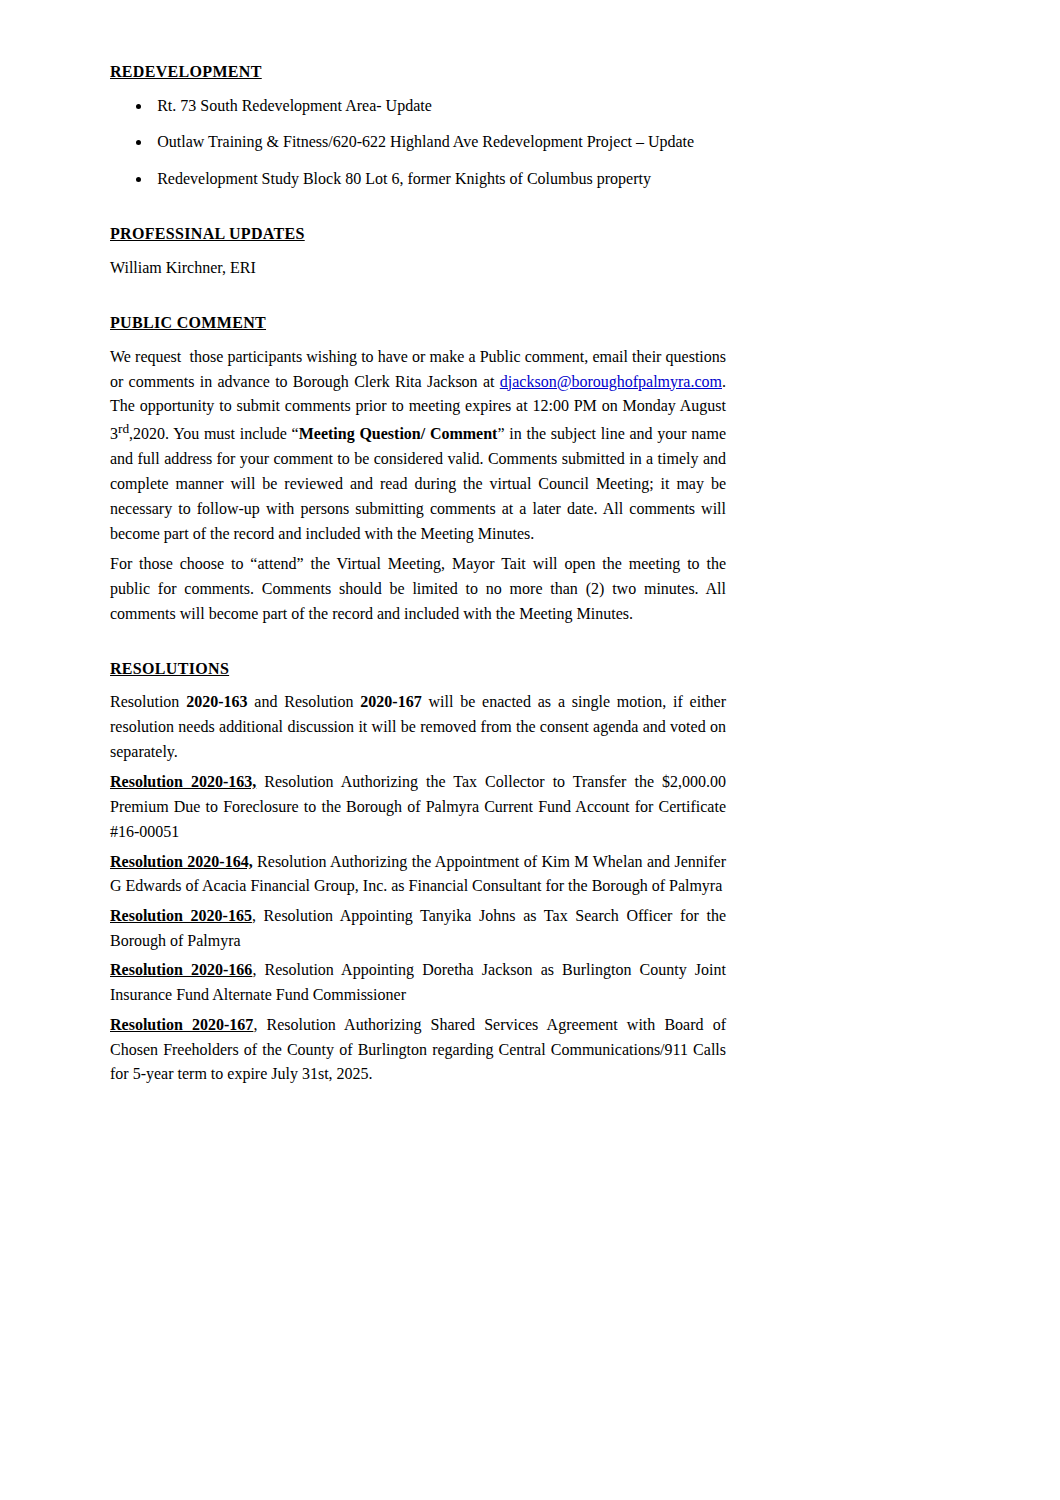REDEVELOPMENT
Rt. 73 South Redevelopment Area- Update
Outlaw Training & Fitness/620-622 Highland Ave Redevelopment Project – Update
Redevelopment Study Block 80 Lot 6, former Knights of Columbus property
PROFESSINAL UPDATES
William Kirchner, ERI
PUBLIC COMMENT
We request those participants wishing to have or make a Public comment, email their questions or comments in advance to Borough Clerk Rita Jackson at djackson@boroughofpalmyra.com. The opportunity to submit comments prior to meeting expires at 12:00 PM on Monday August 3rd,2020. You must include “Meeting Question/ Comment” in the subject line and your name and full address for your comment to be considered valid. Comments submitted in a timely and complete manner will be reviewed and read during the virtual Council Meeting; it may be necessary to follow-up with persons submitting comments at a later date. All comments will become part of the record and included with the Meeting Minutes.
For those choose to “attend” the Virtual Meeting, Mayor Tait will open the meeting to the public for comments. Comments should be limited to no more than (2) two minutes. All comments will become part of the record and included with the Meeting Minutes.
RESOLUTIONS
Resolution 2020-163 and Resolution 2020-167 will be enacted as a single motion, if either resolution needs additional discussion it will be removed from the consent agenda and voted on separately.
Resolution 2020-163, Resolution Authorizing the Tax Collector to Transfer the $2,000.00 Premium Due to Foreclosure to the Borough of Palmyra Current Fund Account for Certificate #16-00051
Resolution 2020-164, Resolution Authorizing the Appointment of Kim M Whelan and Jennifer G Edwards of Acacia Financial Group, Inc. as Financial Consultant for the Borough of Palmyra
Resolution 2020-165, Resolution Appointing Tanyika Johns as Tax Search Officer for the Borough of Palmyra
Resolution 2020-166, Resolution Appointing Doretha Jackson as Burlington County Joint Insurance Fund Alternate Fund Commissioner
Resolution 2020-167, Resolution Authorizing Shared Services Agreement with Board of Chosen Freeholders of the County of Burlington regarding Central Communications/911 Calls for 5-year term to expire July 31st, 2025.